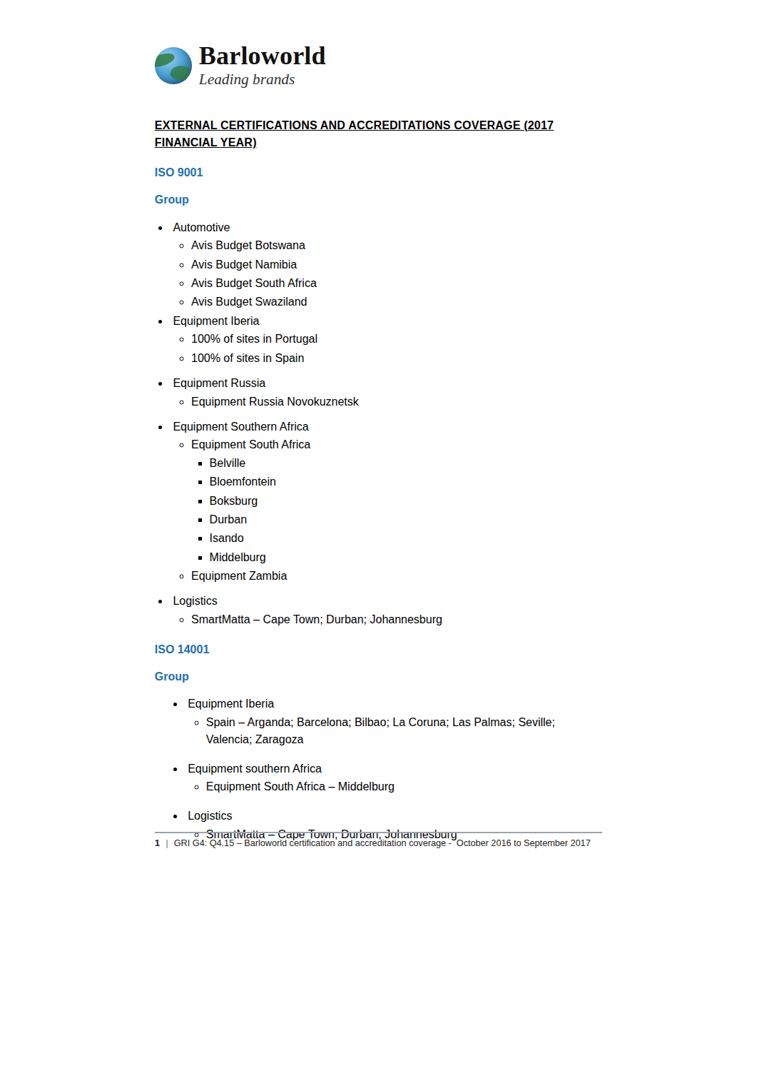Barloworld
Leading brands
EXTERNAL CERTIFICATIONS AND ACCREDITATIONS COVERAGE (2017 FINANCIAL YEAR)
ISO 9001
Group
Automotive
Avis Budget Botswana
Avis Budget Namibia
Avis Budget South Africa
Avis Budget Swaziland
Equipment Iberia
100% of sites in Portugal
100% of sites in Spain
Equipment Russia
Equipment Russia Novokuznetsk
Equipment Southern Africa
Equipment South Africa
Belville
Bloemfontein
Boksburg
Durban
Isando
Middelburg
Equipment Zambia
Logistics
SmartMatta – Cape Town; Durban; Johannesburg
ISO 14001
Group
Equipment Iberia
Spain – Arganda; Barcelona; Bilbao; La Coruna; Las Palmas; Seville; Valencia; Zaragoza
Equipment southern Africa
Equipment South Africa – Middelburg
Logistics
SmartMatta – Cape Town; Durban; Johannesburg
1 | GRI G4: Q4.15 – Barloworld certification and accreditation coverage - October 2016 to September 2017